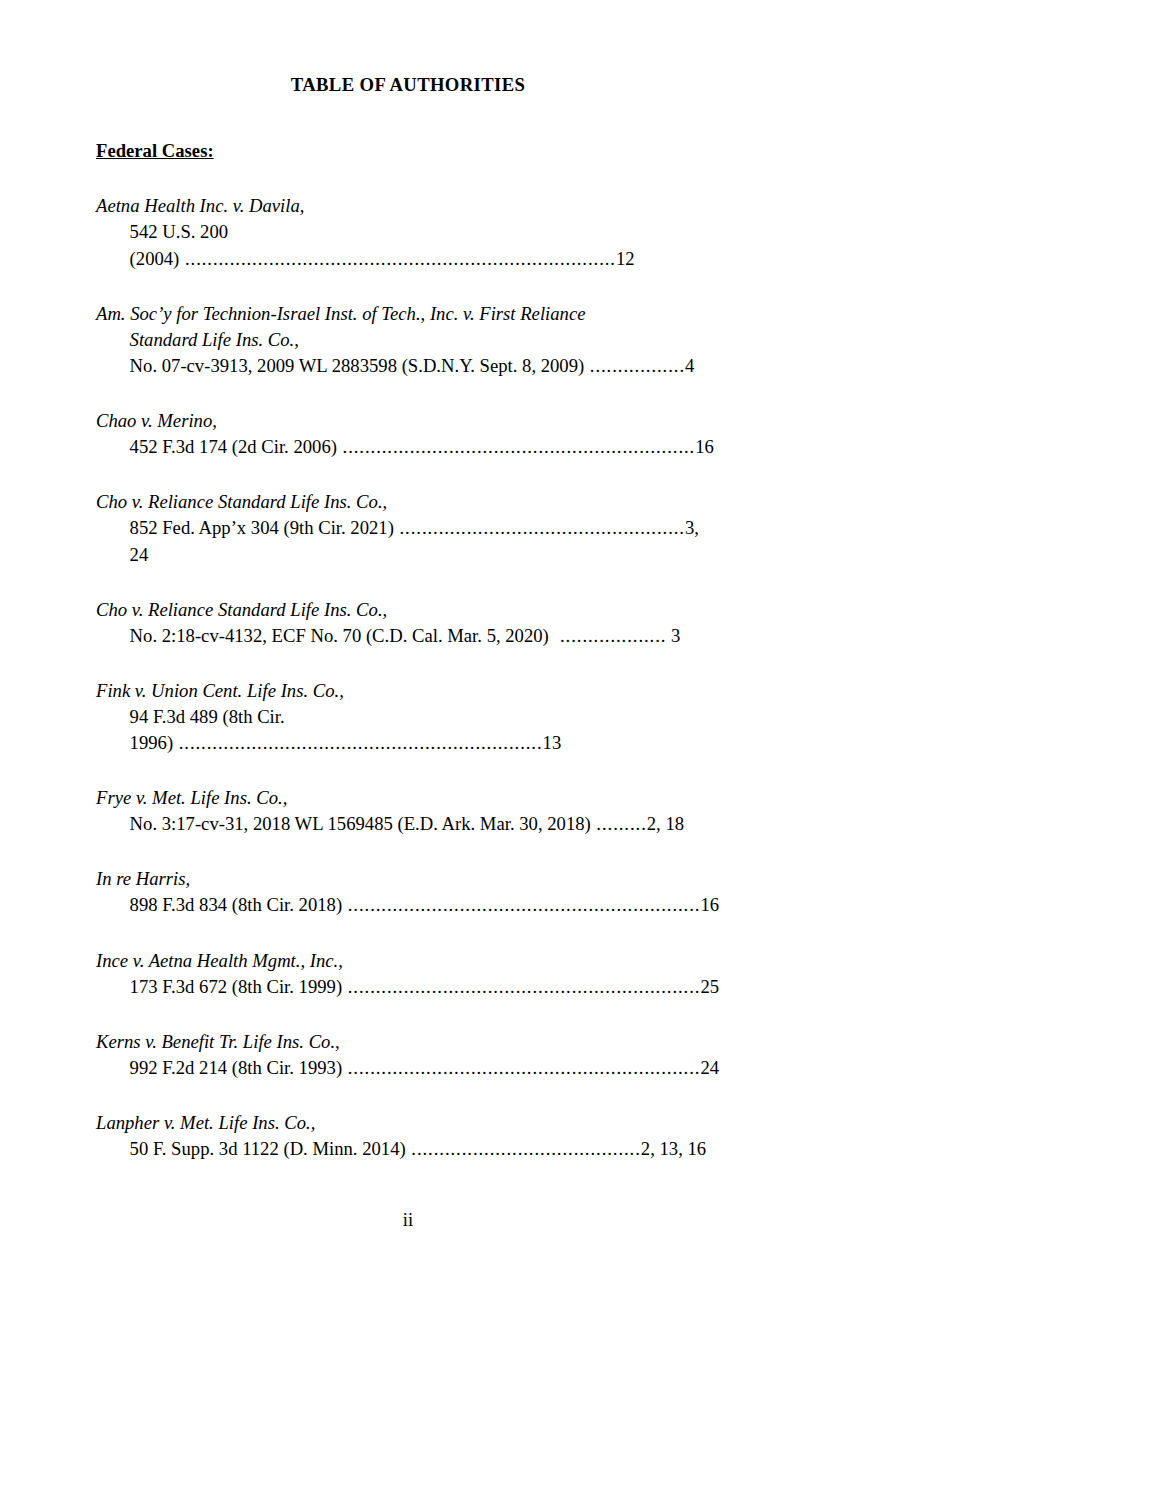TABLE OF AUTHORITIES
Federal Cases:
Aetna Health Inc. v. Davila, 542 U.S. 200 (2004) ............................................................................. 12
Am. Soc’y for Technion-Israel Inst. of Tech., Inc. v. First Reliance Standard Life Ins. Co., No. 07-cv-3913, 2009 WL 2883598 (S.D.N.Y. Sept. 8, 2009) ................. 4
Chao v. Merino, 452 F.3d 174 (2d Cir. 2006) ............................................................... 16
Cho v. Reliance Standard Life Ins. Co., 852 Fed. App’x 304 (9th Cir. 2021) ................................................... 3, 24
Cho v. Reliance Standard Life Ins. Co., No. 2:18-cv-4132, ECF No. 70 (C.D. Cal. Mar. 5, 2020) ................... 3
Fink v. Union Cent. Life Ins. Co., 94 F.3d 489 (8th Cir. 1996) ................................................................. 13
Frye v. Met. Life Ins. Co., No. 3:17-cv-31, 2018 WL 1569485 (E.D. Ark. Mar. 30, 2018) ......... 2, 18
In re Harris, 898 F.3d 834 (8th Cir. 2018) ............................................................... 16
Ince v. Aetna Health Mgmt., Inc., 173 F.3d 672 (8th Cir. 1999) ............................................................... 25
Kerns v. Benefit Tr. Life Ins. Co., 992 F.2d 214 (8th Cir. 1993) ............................................................... 24
Lanpher v. Met. Life Ins. Co., 50 F. Supp. 3d 1122 (D. Minn. 2014) ......................................... 2, 13, 16
ii